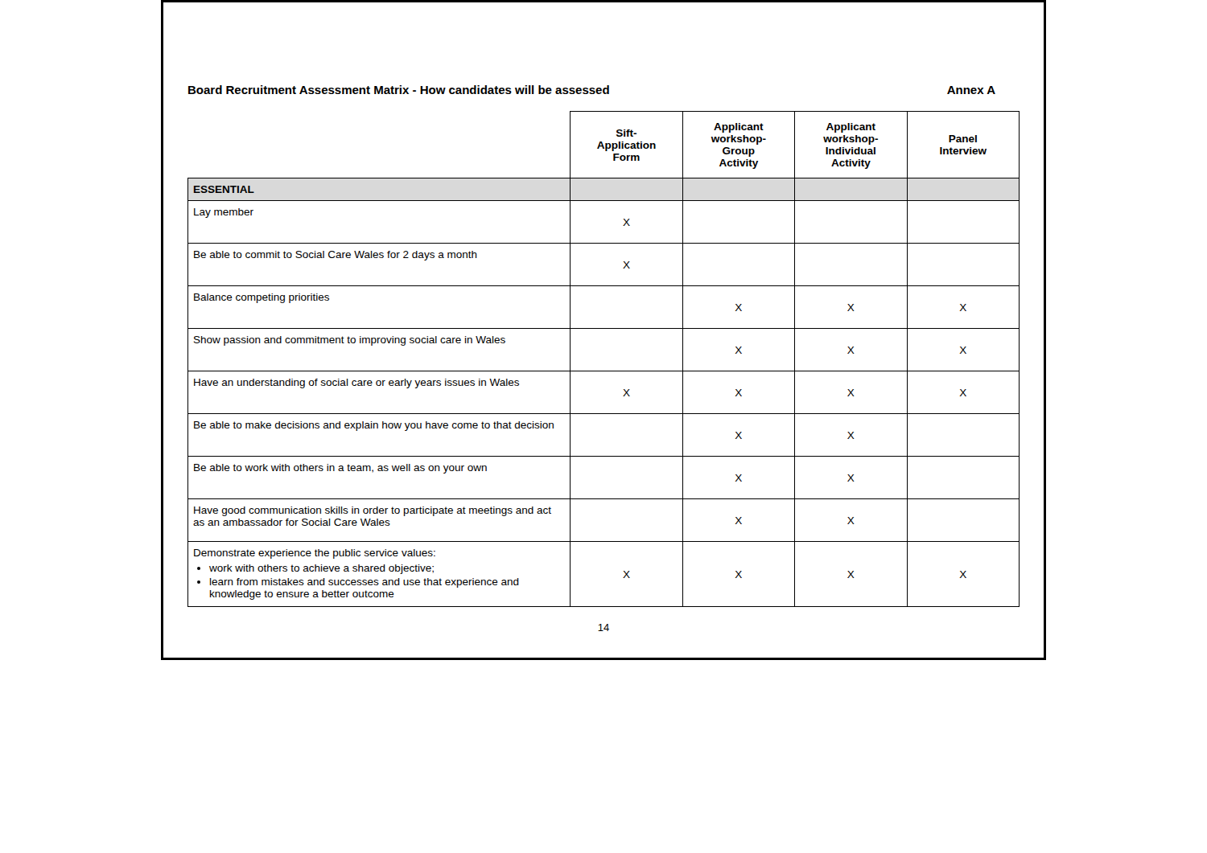Board Recruitment Assessment Matrix - How candidates will be assessed
Annex A
| | Sift- Application Form | Applicant workshop- Group Activity | Applicant workshop- Individual Activity | Panel Interview |
| --- | --- | --- | --- | --- |
| ESSENTIAL | | | | |
| Lay member | X | | | |
| Be able to commit to Social Care Wales for 2 days a month | X | | | |
| Balance competing priorities | | X | X | X |
| Show passion and commitment to improving social care in Wales | | X | X | X |
| Have an understanding of social care or early years issues in Wales | X | X | X | X |
| Be able to make decisions and explain how you have come to that decision | | X | X | |
| Be able to work with others in a team, as well as on your own | | X | X | |
| Have good communication skills in order to participate at meetings and act as an ambassador for Social Care Wales | | X | X | |
| Demonstrate experience the public service values: work with others to achieve a shared objective; learn from mistakes and successes and use that experience and knowledge to ensure a better outcome | X | X | X | X |
14